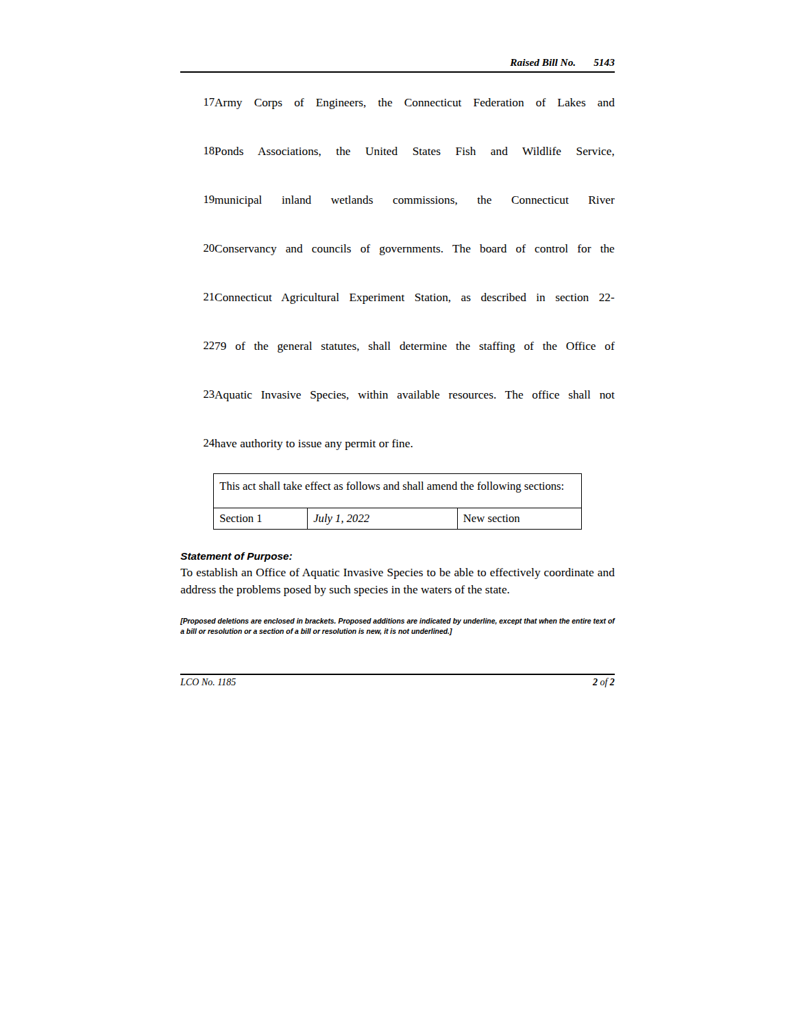Raised Bill No. 5143
| 17 | Army Corps of Engineers, the Connecticut Federation of Lakes and |
| 18 | Ponds Associations, the United States Fish and Wildlife Service, |
| 19 | municipal inland wetlands commissions, the Connecticut River |
| 20 | Conservancy and councils of governments. The board of control for the |
| 21 | Connecticut Agricultural Experiment Station, as described in section 22- |
| 22 | 79 of the general statutes, shall determine the staffing of the Office of |
| 23 | Aquatic Invasive Species, within available resources. The office shall not |
| 24 | have authority to issue any permit or fine. |
| This act shall take effect as follows and shall amend the following sections: |
| Section 1 | July 1, 2022 | New section |
Statement of Purpose:
To establish an Office of Aquatic Invasive Species to be able to effectively coordinate and address the problems posed by such species in the waters of the state.
[Proposed deletions are enclosed in brackets. Proposed additions are indicated by underline, except that when the entire text of a bill or resolution or a section of a bill or resolution is new, it is not underlined.]
LCO No. 1185
2 of 2